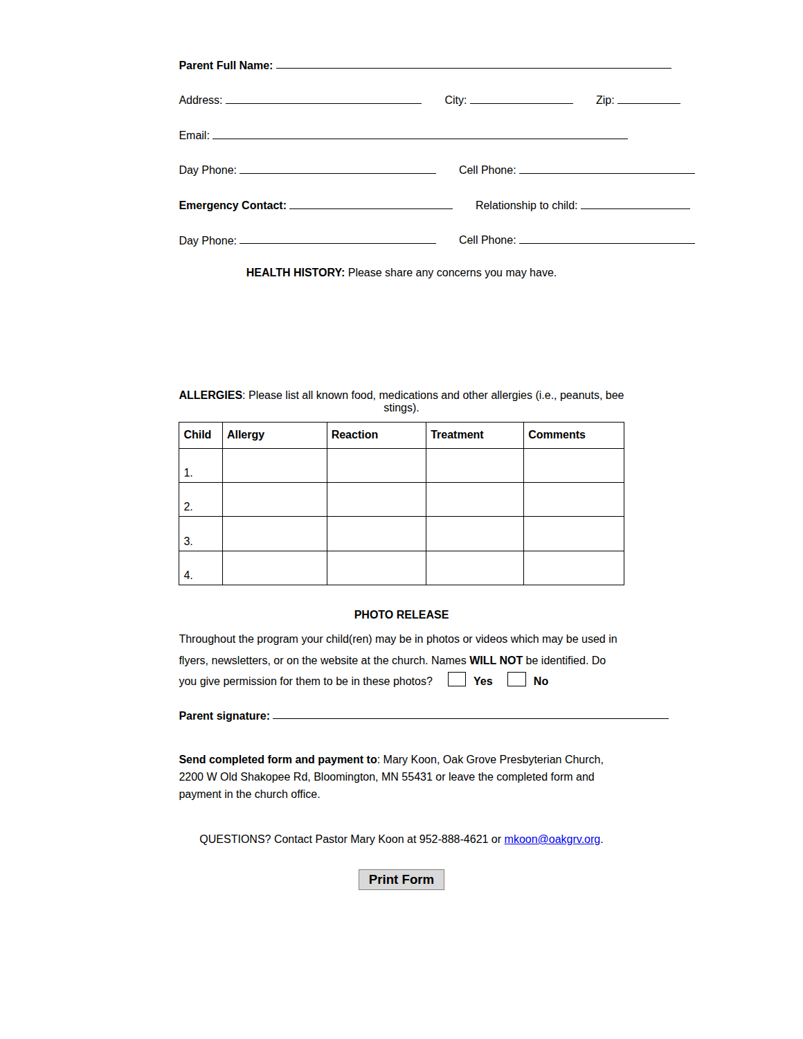Parent Full Name:
Address: City: Zip:
Email:
Day Phone: Cell Phone:
Emergency Contact: Relationship to child:
Day Phone: Cell Phone:
HEALTH HISTORY: Please share any concerns you may have.
ALLERGIES: Please list all known food, medications and other allergies (i.e., peanuts, bee stings).
| Child | Allergy | Reaction | Treatment | Comments |
| --- | --- | --- | --- | --- |
| 1. | | | | |
| 2. | | | | |
| 3. | | | | |
| 4. | | | | |
PHOTO RELEASE
Throughout the program your child(ren) may be in photos or videos which may be used in flyers, newsletters, or on the website at the church. Names WILL NOT be identified. Do you give permission for them to be in these photos? Yes No
Parent signature:
Send completed form and payment to: Mary Koon, Oak Grove Presbyterian Church, 2200 W Old Shakopee Rd, Bloomington, MN 55431 or leave the completed form and payment in the church office.
QUESTIONS? Contact Pastor Mary Koon at 952-888-4621 or mkoon@oakgrv.org.
Print Form